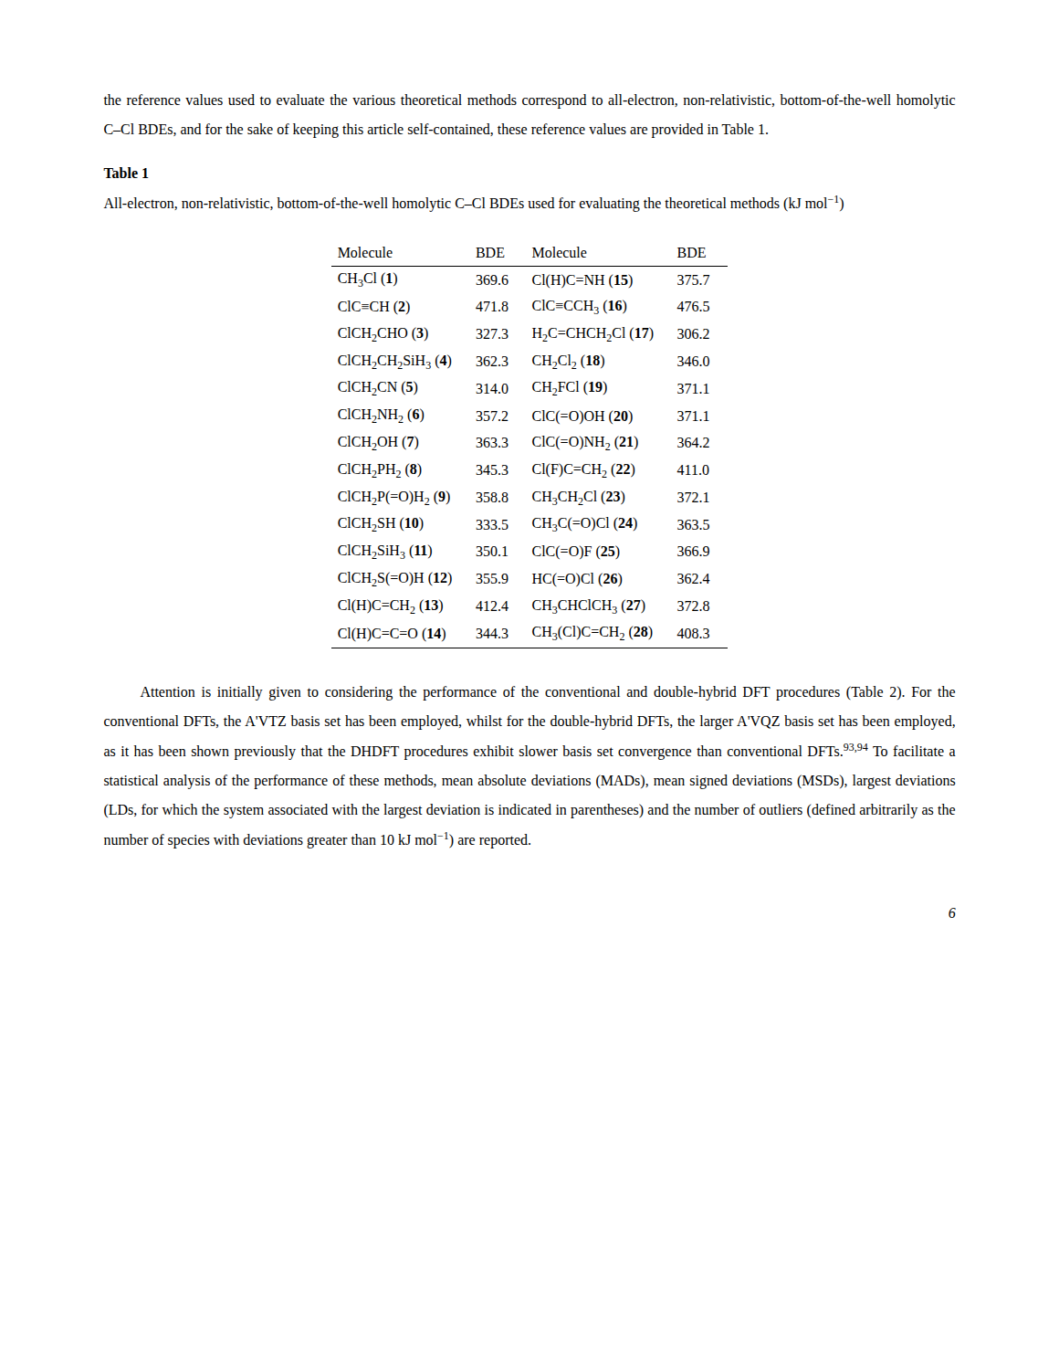the reference values used to evaluate the various theoretical methods correspond to all-electron, non-relativistic, bottom-of-the-well homolytic C–Cl BDEs, and for the sake of keeping this article self-contained, these reference values are provided in Table 1.
Table 1
All-electron, non-relativistic, bottom-of-the-well homolytic C–Cl BDEs used for evaluating the theoretical methods (kJ mol−1)
| Molecule | BDE | Molecule | BDE |
| --- | --- | --- | --- |
| CH 3 Cl ( 1 ) | 369.6 | Cl(H)C=NH ( 15 ) | 375.7 |
| ClC≡CH ( 2 ) | 471.8 | ClC≡CCH 3 ( 16 ) | 476.5 |
| ClCH 2 CHO ( 3 ) | 327.3 | H 2 C=CHCH 2 Cl ( 17 ) | 306.2 |
| ClCH 2 CH 2 SiH 3 ( 4 ) | 362.3 | CH 2 Cl 2 ( 18 ) | 346.0 |
| ClCH 2 CN ( 5 ) | 314.0 | CH 2 FCl ( 19 ) | 371.1 |
| ClCH 2 NH 2 ( 6 ) | 357.2 | ClC(=O)OH ( 20 ) | 371.1 |
| ClCH 2 OH ( 7 ) | 363.3 | ClC(=O)NH 2 ( 21 ) | 364.2 |
| ClCH 2 PH 2 ( 8 ) | 345.3 | Cl(F)C=CH 2 ( 22 ) | 411.0 |
| ClCH 2 P(=O)H 2 ( 9 ) | 358.8 | CH 3 CH 2 Cl ( 23 ) | 372.1 |
| ClCH 2 SH ( 10 ) | 333.5 | CH 3 C(=O)Cl ( 24 ) | 363.5 |
| ClCH 2 SiH 3 ( 11 ) | 350.1 | ClC(=O)F ( 25 ) | 366.9 |
| ClCH 2 S(=O)H ( 12 ) | 355.9 | HC(=O)Cl ( 26 ) | 362.4 |
| Cl(H)C=CH 2 ( 13 ) | 412.4 | CH 3 CHClCH 3 ( 27 ) | 372.8 |
| Cl(H)C=C=O ( 14 ) | 344.3 | CH 3 (Cl)C=CH 2 ( 28 ) | 408.3 |
Attention is initially given to considering the performance of the conventional and double-hybrid DFT procedures (Table 2). For the conventional DFTs, the A'VTZ basis set has been employed, whilst for the double-hybrid DFTs, the larger A'VQZ basis set has been employed, as it has been shown previously that the DHDFT procedures exhibit slower basis set convergence than conventional DFTs.93,94 To facilitate a statistical analysis of the performance of these methods, mean absolute deviations (MADs), mean signed deviations (MSDs), largest deviations (LDs, for which the system associated with the largest deviation is indicated in parentheses) and the number of outliers (defined arbitrarily as the number of species with deviations greater than 10 kJ mol−1) are reported.
6